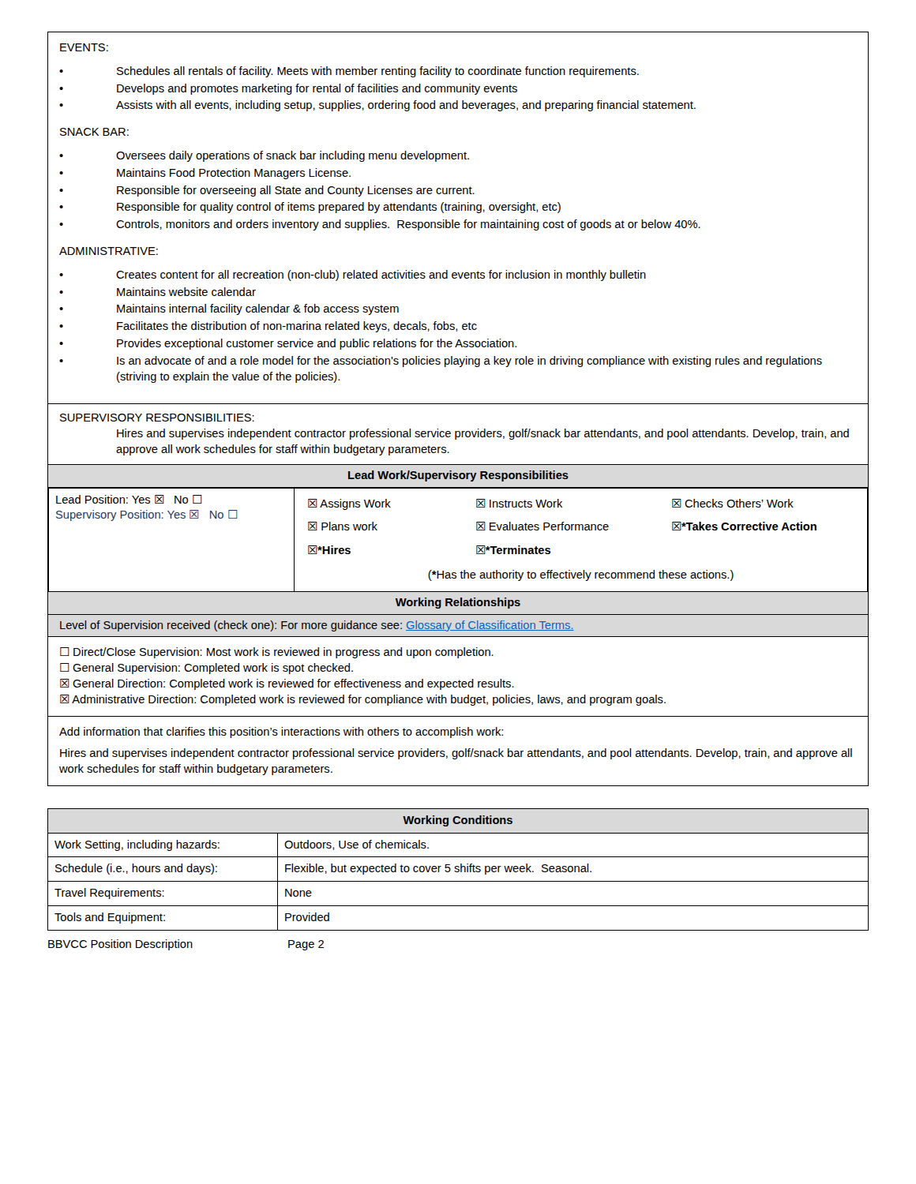EVENTS:
Schedules all rentals of facility. Meets with member renting facility to coordinate function requirements.
Develops and promotes marketing for rental of facilities and community events
Assists with all events, including setup, supplies, ordering food and beverages, and preparing financial statement.
SNACK BAR:
Oversees daily operations of snack bar including menu development.
Maintains Food Protection Managers License.
Responsible for overseeing all State and County Licenses are current.
Responsible for quality control of items prepared by attendants (training, oversight, etc)
Controls, monitors and orders inventory and supplies. Responsible for maintaining cost of goods at or below 40%.
ADMINISTRATIVE:
Creates content for all recreation (non-club) related activities and events for inclusion in monthly bulletin
Maintains website calendar
Maintains internal facility calendar & fob access system
Facilitates the distribution of non-marina related keys, decals, fobs, etc
Provides exceptional customer service and public relations for the Association.
Is an advocate of and a role model for the association's policies playing a key role in driving compliance with existing rules and regulations (striving to explain the value of the policies).
SUPERVISORY RESPONSIBILITIES:
Hires and supervises independent contractor professional service providers, golf/snack bar attendants, and pool attendants. Develop, train, and approve all work schedules for staff within budgetary parameters.
Lead Work/Supervisory Responsibilities
| Lead Position: Yes ☒ No ☐ Supervisory Position: Yes ☒ No ☐ | / ☒ Assigns Work / ☒ Instructs Work / ☒ Checks Others’ Work / / ☒ Plans work / ☒ Evaluates Performance / ☒ *Takes Corrective Action / / ☒ *Hires / ☒ *Terminates / / / ( * Has the authority to effectively recommend these actions.) / |
Working Relationships
Level of Supervision received (check one): For more guidance see: Glossary of Classification Terms.
☐ Direct/Close Supervision: Most work is reviewed in progress and upon completion.
☐ General Supervision: Completed work is spot checked.
☒ General Direction: Completed work is reviewed for effectiveness and expected results.
☒ Administrative Direction: Completed work is reviewed for compliance with budget, policies, laws, and program goals.
Add information that clarifies this position’s interactions with others to accomplish work:
Hires and supervises independent contractor professional service providers, golf/snack bar attendants, and pool attendants. Develop, train, and approve all work schedules for staff within budgetary parameters.
| Working Conditions |
| Work Setting, including hazards: | Outdoors, Use of chemicals. |
| Schedule (i.e., hours and days): | Flexible, but expected to cover 5 shifts per week. Seasonal. |
| Travel Requirements: | None |
| Tools and Equipment: | Provided |
BBVCC Position Description Page 2